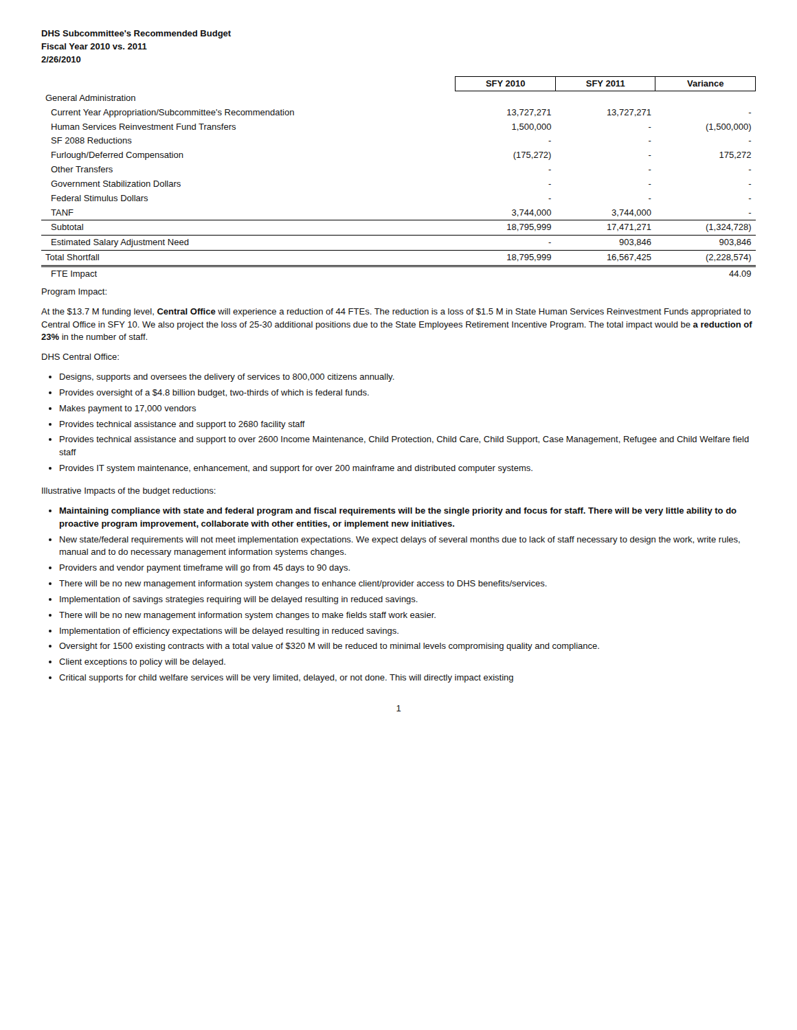DHS Subcommittee's Recommended Budget
Fiscal Year 2010 vs. 2011
2/26/2010
| | SFY 2010 | SFY 2011 | Variance |
| --- | --- | --- | --- |
| General Administration | | | |
| Current Year Appropriation/Subcommittee's Recommendation | 13,727,271 | 13,727,271 | - |
| Human Services Reinvestment Fund Transfers | 1,500,000 | - | (1,500,000) |
| SF 2088 Reductions | - | - | - |
| Furlough/Deferred Compensation | (175,272) | - | 175,272 |
| Other Transfers | - | - | - |
| Government Stabilization Dollars | - | - | - |
| Federal Stimulus Dollars | - | - | - |
| TANF | 3,744,000 | 3,744,000 | - |
| Subtotal | 18,795,999 | 17,471,271 | (1,324,728) |
| Estimated Salary Adjustment Need | - | 903,846 | 903,846 |
| Total Shortfall | 18,795,999 | 16,567,425 | (2,228,574) |
| FTE Impact | | | 44.09 |
Program Impact:
At the $13.7 M funding level, Central Office will experience a reduction of 44 FTEs. The reduction is a loss of $1.5 M in State Human Services Reinvestment Funds appropriated to Central Office in SFY 10. We also project the loss of 25-30 additional positions due to the State Employees Retirement Incentive Program. The total impact would be a reduction of 23% in the number of staff.
DHS Central Office:
Designs, supports and oversees the delivery of services to 800,000 citizens annually.
Provides oversight of a $4.8 billion budget, two-thirds of which is federal funds.
Makes payment to 17,000 vendors
Provides technical assistance and support to 2680 facility staff
Provides technical assistance and support to over 2600 Income Maintenance, Child Protection, Child Care, Child Support, Case Management, Refugee and Child Welfare field staff
Provides IT system maintenance, enhancement, and support for over 200 mainframe and distributed computer systems.
Illustrative Impacts of the budget reductions:
Maintaining compliance with state and federal program and fiscal requirements will be the single priority and focus for staff. There will be very little ability to do proactive program improvement, collaborate with other entities, or implement new initiatives.
New state/federal requirements will not meet implementation expectations. We expect delays of several months due to lack of staff necessary to design the work, write rules, manual and to do necessary management information systems changes.
Providers and vendor payment timeframe will go from 45 days to 90 days.
There will be no new management information system changes to enhance client/provider access to DHS benefits/services.
Implementation of savings strategies requiring will be delayed resulting in reduced savings.
There will be no new management information system changes to make fields staff work easier.
Implementation of efficiency expectations will be delayed resulting in reduced savings.
Oversight for 1500 existing contracts with a total value of $320 M will be reduced to minimal levels compromising quality and compliance.
Client exceptions to policy will be delayed.
Critical supports for child welfare services will be very limited, delayed, or not done. This will directly impact existing
1